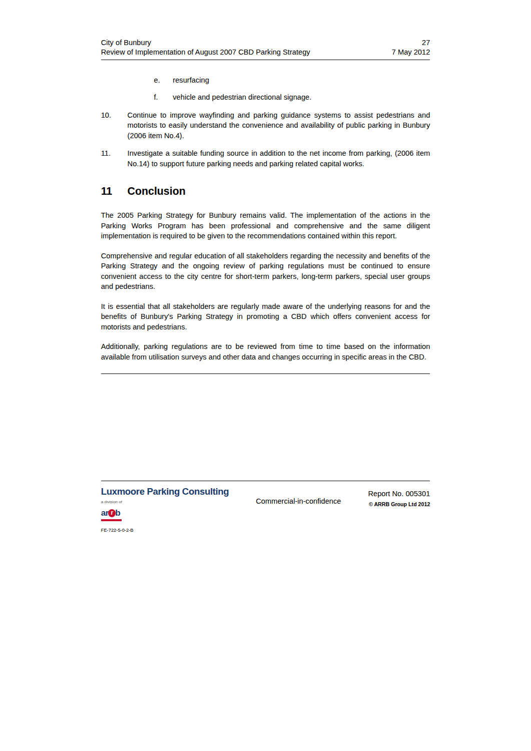City of Bunbury
27
Review of Implementation of August 2007 CBD Parking Strategy
7 May 2012
e.
resurfacing
f.
vehicle and pedestrian directional signage.
10.
Continue to improve wayfinding and parking guidance systems to assist pedestrians and motorists to easily understand the convenience and availability of public parking in Bunbury (2006 item No.4).
11.
Investigate a suitable funding source in addition to the net income from parking, (2006 item No.14) to support future parking needs and parking related capital works.
11 Conclusion
The 2005 Parking Strategy for Bunbury remains valid. The implementation of the actions in the Parking Works Program has been professional and comprehensive and the same diligent implementation is required to be given to the recommendations contained within this report.
Comprehensive and regular education of all stakeholders regarding the necessity and benefits of the Parking Strategy and the ongoing review of parking regulations must be continued to ensure convenient access to the city centre for short-term parkers, long-term parkers, special user groups and pedestrians.
It is essential that all stakeholders are regularly made aware of the underlying reasons for and the benefits of Bunbury's Parking Strategy in promoting a CBD which offers convenient access for motorists and pedestrians.
Additionally, parking regulations are to be reviewed from time to time based on the information available from utilisation surveys and other data and changes occurring in specific areas in the CBD.
Luxmoore Parking Consulting
a division of
arrb
FE-722-5-0-2-B
Commercial-in-confidence
Report No. 005301
© ARRB Group Ltd 2012